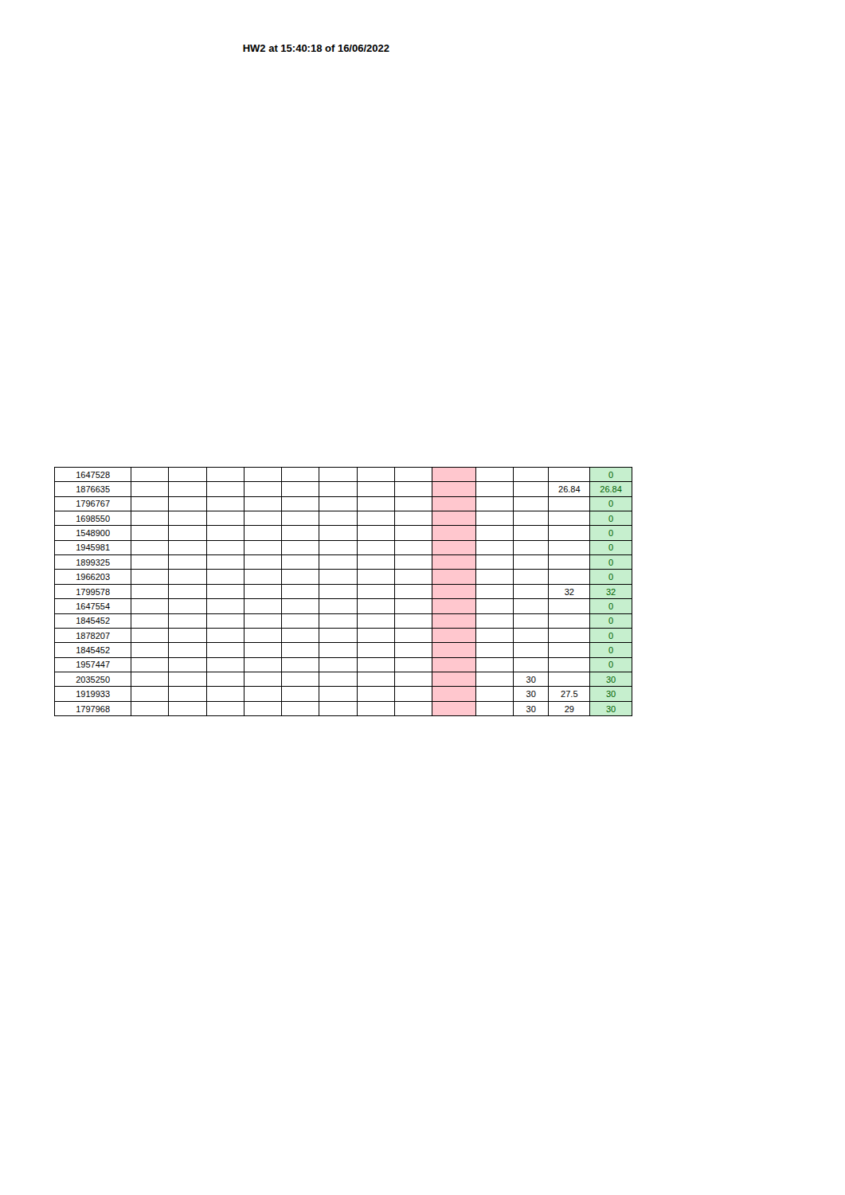HW2 at 15:40:18 of 16/06/2022
| 1647528 | | | | | | | | | | | | | 0 |
| 1876635 | | | | | | | | | | | | 26.84 | 26.84 |
| 1796767 | | | | | | | | | | | | | 0 |
| 1698550 | | | | | | | | | | | | | 0 |
| 1548900 | | | | | | | | | | | | | 0 |
| 1945981 | | | | | | | | | | | | | 0 |
| 1899325 | | | | | | | | | | | | | 0 |
| 1966203 | | | | | | | | | | | | | 0 |
| 1799578 | | | | | | | | | | | | 32 | 32 |
| 1647554 | | | | | | | | | | | | | 0 |
| 1845452 | | | | | | | | | | | | | 0 |
| 1878207 | | | | | | | | | | | | | 0 |
| 1845452 | | | | | | | | | | | | | 0 |
| 1957447 | | | | | | | | | | | | | 0 |
| 2035250 | | | | | | | | | | | 30 | | 30 |
| 1919933 | | | | | | | | | | | 30 | 27.5 | 30 |
| 1797968 | | | | | | | | | | | 30 | 29 | 30 |